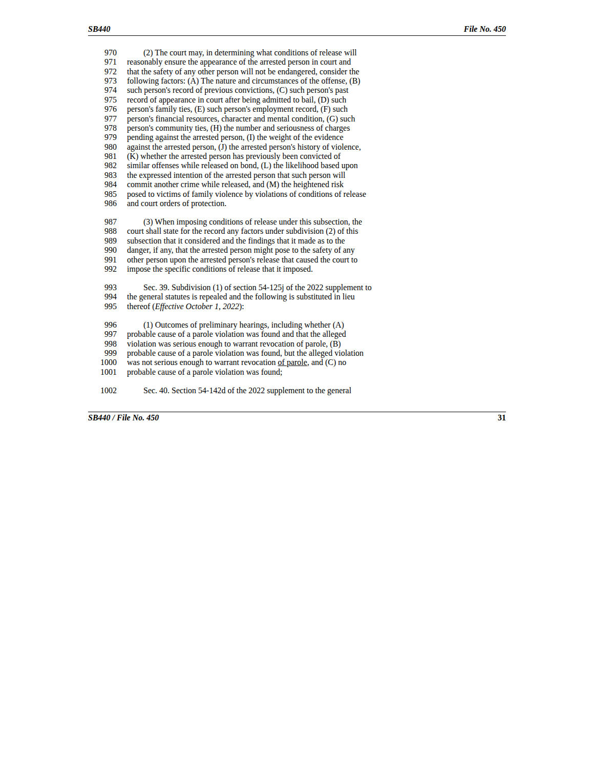SB440 File No. 450
970(2) The court may, in determining what conditions of release will
971 reasonably ensure the appearance of the arrested person in court and
972 that the safety of any other person will not be endangered, consider the
973 following factors: (A) The nature and circumstances of the offense, (B)
974 such person's record of previous convictions, (C) such person's past
975 record of appearance in court after being admitted to bail, (D) such
976 person's family ties, (E) such person's employment record, (F) such
977 person's financial resources, character and mental condition, (G) such
978 person's community ties, (H) the number and seriousness of charges
979 pending against the arrested person, (I) the weight of the evidence
980 against the arrested person, (J) the arrested person's history of violence,
981(K) whether the arrested person has previously been convicted of
982 similar offenses while released on bond, (L) the likelihood based upon
983 the expressed intention of the arrested person that such person will
984 commit another crime while released, and (M) the heightened risk
985 posed to victims of family violence by violations of conditions of release
986 and court orders of protection.
987(3) When imposing conditions of release under this subsection, the
988 court shall state for the record any factors under subdivision (2) of this
989 subsection that it considered and the findings that it made as to the
990 danger, if any, that the arrested person might pose to the safety of any
991 other person upon the arrested person's release that caused the court to
992 impose the specific conditions of release that it imposed.
993 Sec. 39. Subdivision (1) of section 54-125j of the 2022 supplement to
994 the general statutes is repealed and the following is substituted in lieu
995 thereof (Effective October 1, 2022):
996(1) Outcomes of preliminary hearings, including whether (A)
997 probable cause of a parole violation was found and that the alleged
998 violation was serious enough to warrant revocation of parole, (B)
999 probable cause of a parole violation was found, but the alleged violation
1000 was not serious enough to warrant revocation of parole, and (C) no
1001 probable cause of a parole violation was found;
1002 Sec. 40. Section 54-142d of the 2022 supplement to the general
SB440 / File No. 450 31